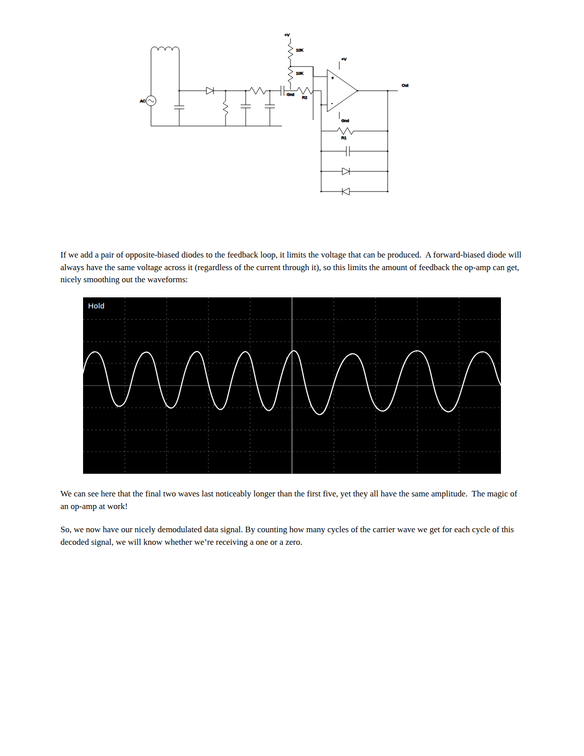+V 10K 10K Gnd AC R2 + - +V Gnd Out R1
If we add a pair of opposite-biased diodes to the feedback loop, it limits the voltage that can be produced. A forward-biased diode will always have the same voltage across it (regardless of the current through it), so this limits the amount of feedback the op-amp can get, nicely smoothing out the waveforms:
Hold
We can see here that the final two waves last noticeably longer than the first five, yet they all have the same amplitude. The magic of an op-amp at work!
So, we now have our nicely demodulated data signal. By counting how many cycles of the carrier wave we get for each cycle of this decoded signal, we will know whether we’re receiving a one or a zero.